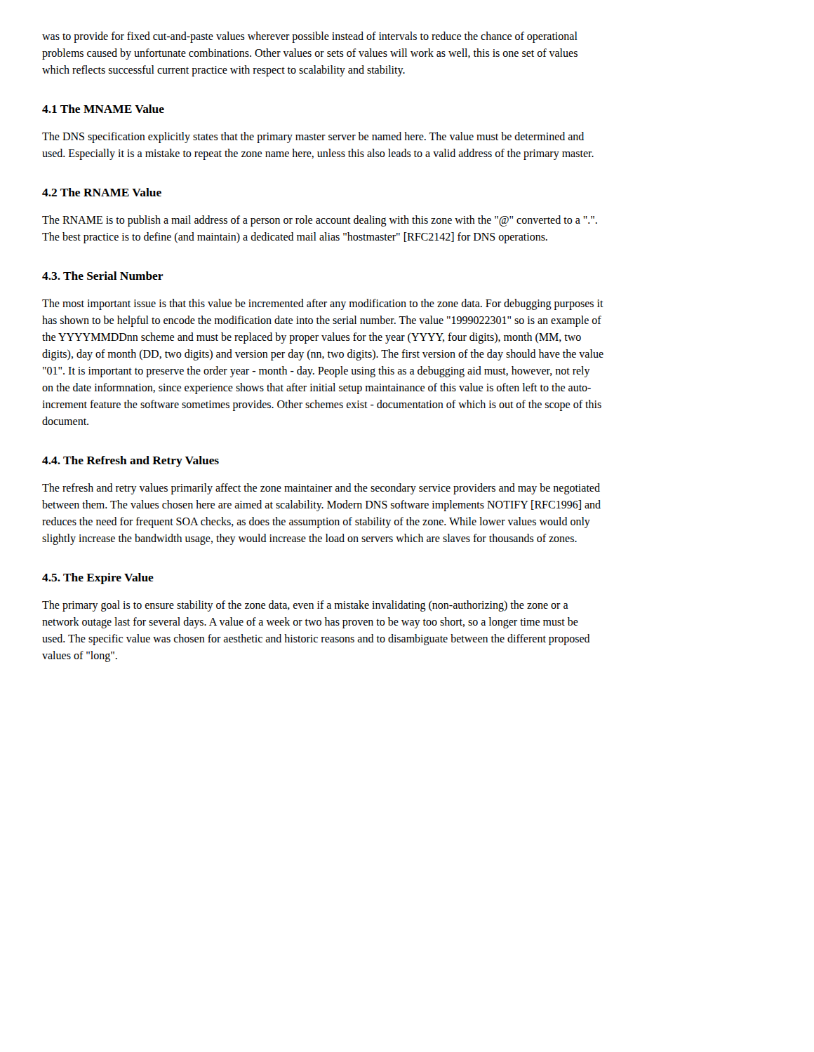was to provide for fixed cut-and-paste values wherever possible instead of intervals to reduce the chance of operational problems caused by unfortunate combinations. Other values or sets of values will work as well, this is one set of values which reflects successful current practice with respect to scalability and stability.
4.1 The MNAME Value
The DNS specification explicitly states that the primary master server be named here. The value must be determined and used. Especially it is a mistake to repeat the zone name here, unless this also leads to a valid address of the primary master.
4.2 The RNAME Value
The RNAME is to publish a mail address of a person or role account dealing with this zone with the "@" converted to a ".". The best practice is to define (and maintain) a dedicated mail alias "hostmaster" [RFC2142] for DNS operations.
4.3. The Serial Number
The most important issue is that this value be incremented after any modification to the zone data. For debugging purposes it has shown to be helpful to encode the modification date into the serial number. The value "1999022301" so is an example of the YYYYMMDDnn scheme and must be replaced by proper values for the year (YYYY, four digits), month (MM, two digits), day of month (DD, two digits) and version per day (nn, two digits). The first version of the day should have the value "01". It is important to preserve the order year - month - day. People using this as a debugging aid must, however, not rely on the date informnation, since experience shows that after initial setup maintainance of this value is often left to the auto-increment feature the software sometimes provides. Other schemes exist - documentation of which is out of the scope of this document.
4.4. The Refresh and Retry Values
The refresh and retry values primarily affect the zone maintainer and the secondary service providers and may be negotiated between them. The values chosen here are aimed at scalability. Modern DNS software implements NOTIFY [RFC1996] and reduces the need for frequent SOA checks, as does the assumption of stability of the zone. While lower values would only slightly increase the bandwidth usage, they would increase the load on servers which are slaves for thousands of zones.
4.5. The Expire Value
The primary goal is to ensure stability of the zone data, even if a mistake invalidating (non-authorizing) the zone or a network outage last for several days. A value of a week or two has proven to be way too short, so a longer time must be used. The specific value was chosen for aesthetic and historic reasons and to disambiguate between the different proposed values of "long".